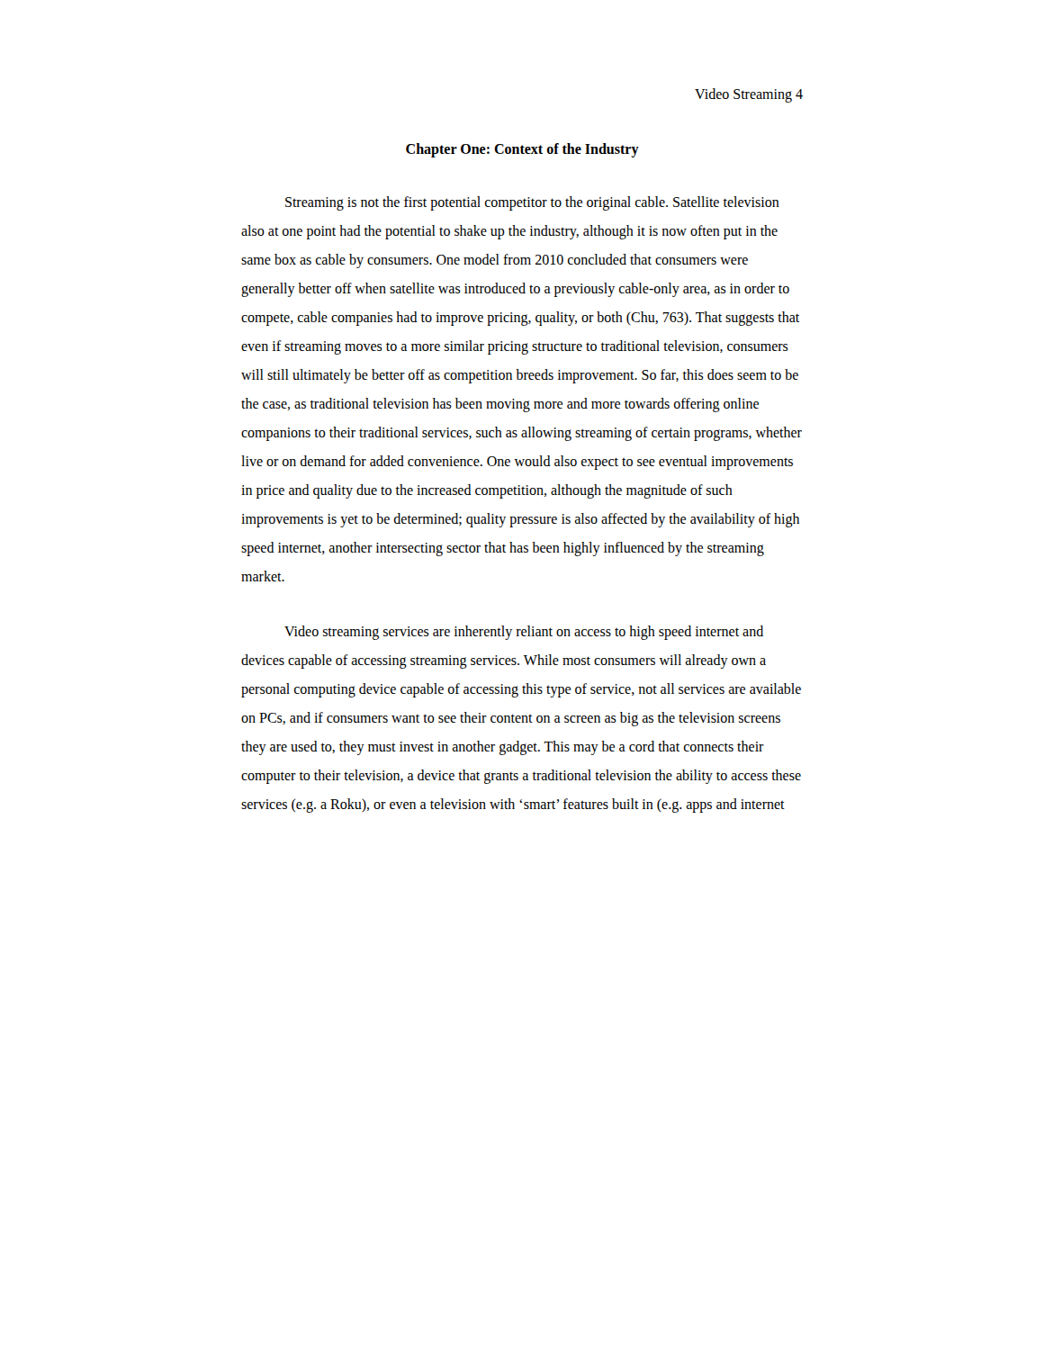Video Streaming 4
Chapter One: Context of the Industry
Streaming is not the first potential competitor to the original cable. Satellite television also at one point had the potential to shake up the industry, although it is now often put in the same box as cable by consumers. One model from 2010 concluded that consumers were generally better off when satellite was introduced to a previously cable-only area, as in order to compete, cable companies had to improve pricing, quality, or both (Chu, 763). That suggests that even if streaming moves to a more similar pricing structure to traditional television, consumers will still ultimately be better off as competition breeds improvement. So far, this does seem to be the case, as traditional television has been moving more and more towards offering online companions to their traditional services, such as allowing streaming of certain programs, whether live or on demand for added convenience. One would also expect to see eventual improvements in price and quality due to the increased competition, although the magnitude of such improvements is yet to be determined; quality pressure is also affected by the availability of high speed internet, another intersecting sector that has been highly influenced by the streaming market.
Video streaming services are inherently reliant on access to high speed internet and devices capable of accessing streaming services. While most consumers will already own a personal computing device capable of accessing this type of service, not all services are available on PCs, and if consumers want to see their content on a screen as big as the television screens they are used to, they must invest in another gadget. This may be a cord that connects their computer to their television, a device that grants a traditional television the ability to access these services (e.g. a Roku), or even a television with ‘smart’ features built in (e.g. apps and internet